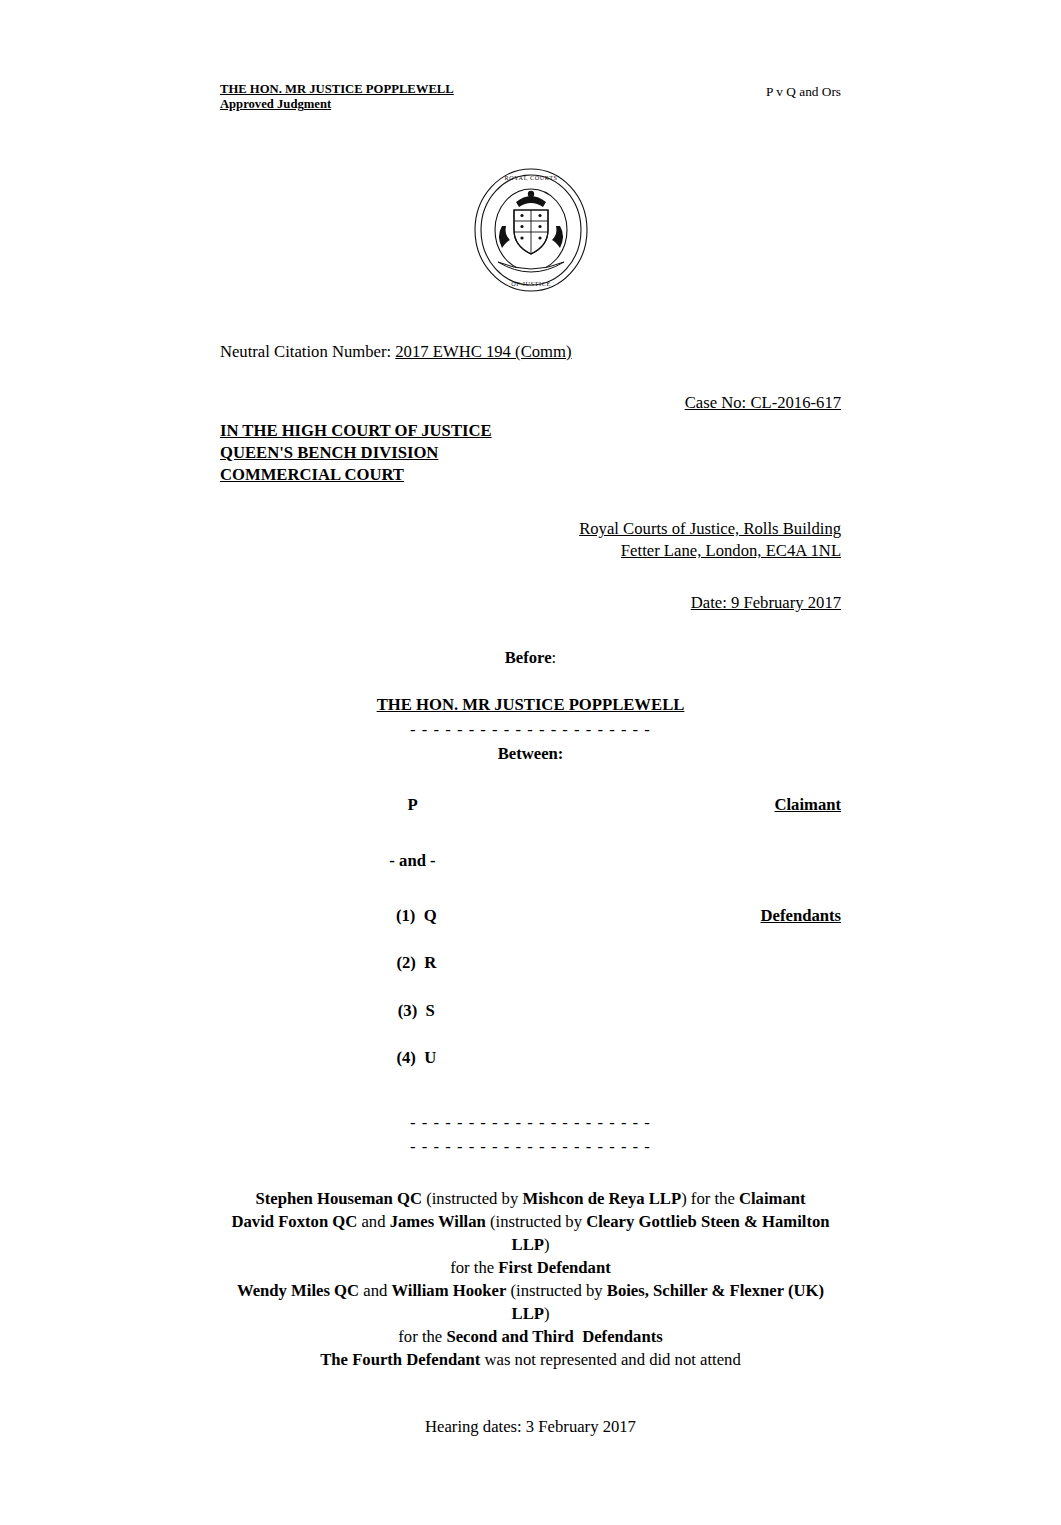THE HON. MR JUSTICE POPPLEWELL Approved Judgment
P v Q and Ors
ROYAL COURTS OF JUSTICE
Neutral Citation Number: 2017 EWHC 194 (Comm)
Case No: CL-2016-617
IN THE HIGH COURT OF JUSTICE
QUEEN'S BENCH DIVISION
COMMERCIAL COURT
Royal Courts of Justice, Rolls Building
Fetter Lane, London, EC4A 1NL
Date: 9 February 2017
Before:
THE HON. MR JUSTICE POPPLEWELL
- - - - - - - - - - - - - - - - - - - - -
Between:
| P | Claimant |
| - and - | |
| (1) Q (2) R (3) S (4) U | Defendants |
- - - - - - - - - - - - - - - - - - - - -
- - - - - - - - - - - - - - - - - - - - -
Stephen Houseman QC (instructed by Mishcon de Reya LLP) for the Claimant
David Foxton QC and James Willan (instructed by Cleary Gottlieb Steen & Hamilton LLP)
for the First Defendant
Wendy Miles QC and William Hooker (instructed by Boies, Schiller & Flexner (UK) LLP)
for the Second and Third Defendants
The Fourth Defendant was not represented and did not attend
Hearing dates: 3 February 2017